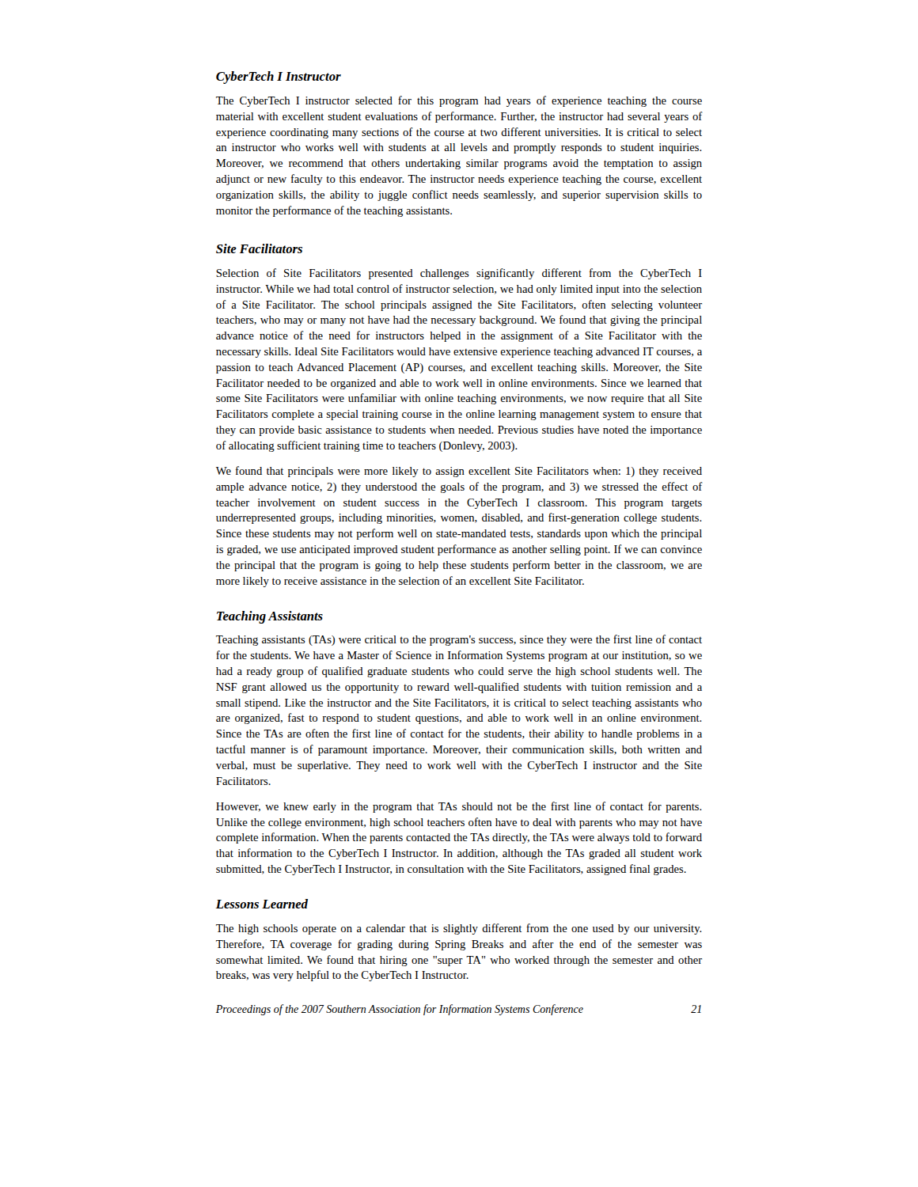CyberTech I Instructor
The CyberTech I instructor selected for this program had years of experience teaching the course material with excellent student evaluations of performance. Further, the instructor had several years of experience coordinating many sections of the course at two different universities. It is critical to select an instructor who works well with students at all levels and promptly responds to student inquiries. Moreover, we recommend that others undertaking similar programs avoid the temptation to assign adjunct or new faculty to this endeavor. The instructor needs experience teaching the course, excellent organization skills, the ability to juggle conflict needs seamlessly, and superior supervision skills to monitor the performance of the teaching assistants.
Site Facilitators
Selection of Site Facilitators presented challenges significantly different from the CyberTech I instructor. While we had total control of instructor selection, we had only limited input into the selection of a Site Facilitator. The school principals assigned the Site Facilitators, often selecting volunteer teachers, who may or many not have had the necessary background. We found that giving the principal advance notice of the need for instructors helped in the assignment of a Site Facilitator with the necessary skills. Ideal Site Facilitators would have extensive experience teaching advanced IT courses, a passion to teach Advanced Placement (AP) courses, and excellent teaching skills. Moreover, the Site Facilitator needed to be organized and able to work well in online environments. Since we learned that some Site Facilitators were unfamiliar with online teaching environments, we now require that all Site Facilitators complete a special training course in the online learning management system to ensure that they can provide basic assistance to students when needed. Previous studies have noted the importance of allocating sufficient training time to teachers (Donlevy, 2003).
We found that principals were more likely to assign excellent Site Facilitators when: 1) they received ample advance notice, 2) they understood the goals of the program, and 3) we stressed the effect of teacher involvement on student success in the CyberTech I classroom. This program targets underrepresented groups, including minorities, women, disabled, and first-generation college students. Since these students may not perform well on state-mandated tests, standards upon which the principal is graded, we use anticipated improved student performance as another selling point. If we can convince the principal that the program is going to help these students perform better in the classroom, we are more likely to receive assistance in the selection of an excellent Site Facilitator.
Teaching Assistants
Teaching assistants (TAs) were critical to the program's success, since they were the first line of contact for the students. We have a Master of Science in Information Systems program at our institution, so we had a ready group of qualified graduate students who could serve the high school students well. The NSF grant allowed us the opportunity to reward well-qualified students with tuition remission and a small stipend. Like the instructor and the Site Facilitators, it is critical to select teaching assistants who are organized, fast to respond to student questions, and able to work well in an online environment. Since the TAs are often the first line of contact for the students, their ability to handle problems in a tactful manner is of paramount importance. Moreover, their communication skills, both written and verbal, must be superlative. They need to work well with the CyberTech I instructor and the Site Facilitators.
However, we knew early in the program that TAs should not be the first line of contact for parents. Unlike the college environment, high school teachers often have to deal with parents who may not have complete information. When the parents contacted the TAs directly, the TAs were always told to forward that information to the CyberTech I Instructor. In addition, although the TAs graded all student work submitted, the CyberTech I Instructor, in consultation with the Site Facilitators, assigned final grades.
Lessons Learned
The high schools operate on a calendar that is slightly different from the one used by our university. Therefore, TA coverage for grading during Spring Breaks and after the end of the semester was somewhat limited. We found that hiring one "super TA" who worked through the semester and other breaks, was very helpful to the CyberTech I Instructor.
Proceedings of the 2007 Southern Association for Information Systems Conference 21